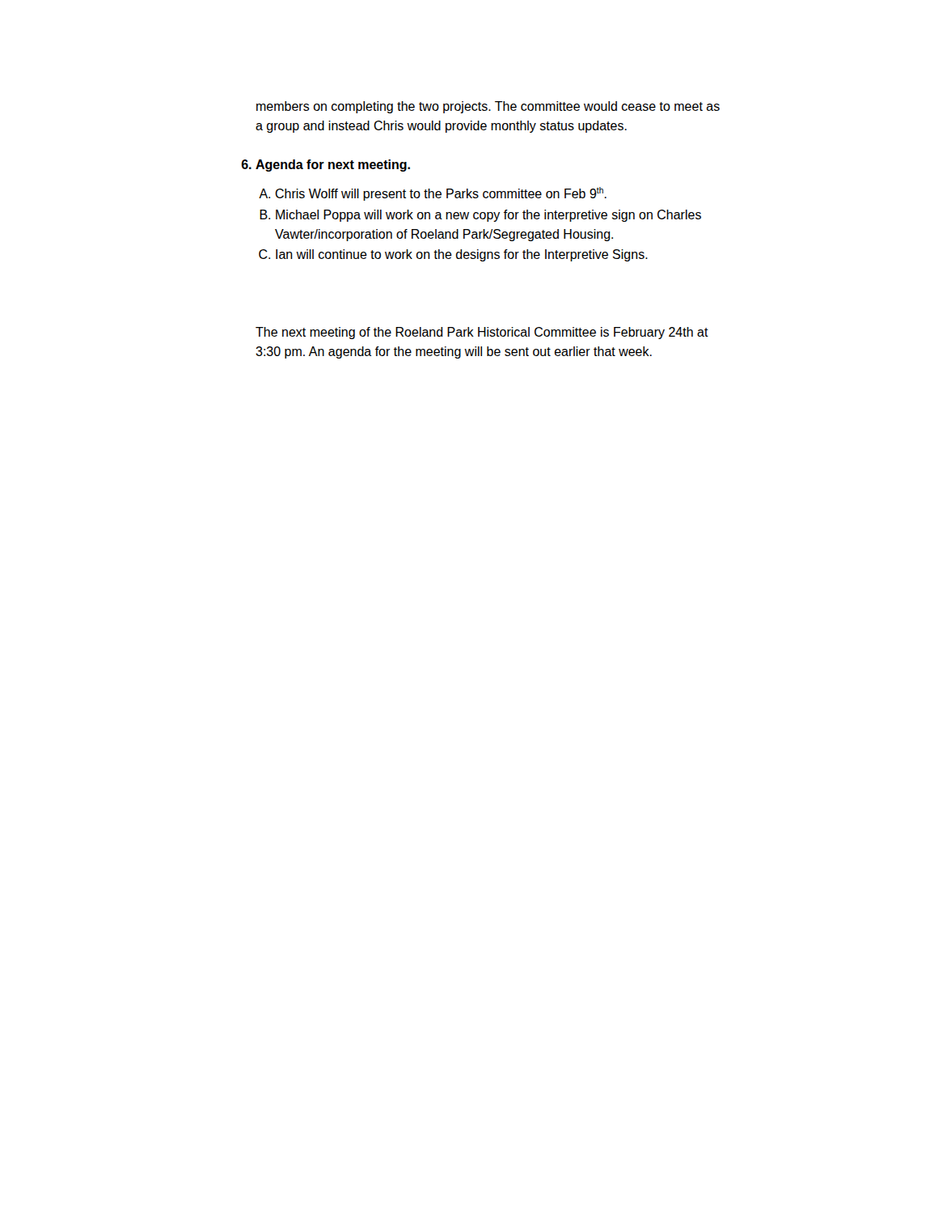members on completing the two projects. The committee would cease to meet as a group and instead Chris would provide monthly status updates.
Agenda for next meeting.
Chris Wolff will present to the Parks committee on Feb 9th.
Michael Poppa will work on a new copy for the interpretive sign on Charles Vawter/incorporation of Roeland Park/Segregated Housing.
Ian will continue to work on the designs for the Interpretive Signs.
The next meeting of the Roeland Park Historical Committee is February 24th at 3:30 pm. An agenda for the meeting will be sent out earlier that week.